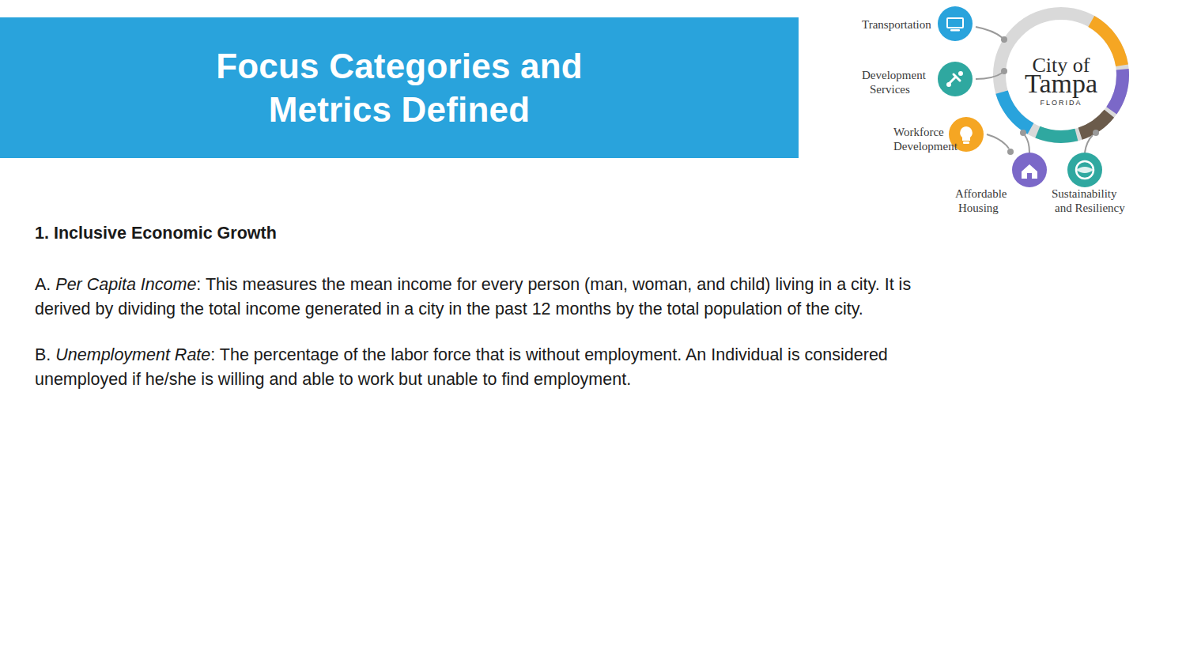Focus Categories and
Metrics Defined
City of Tampa FLORIDA Transportation Development Services Workforce Development Affordable Housing Sustainability and Resiliency
1. Inclusive Economic Growth
A. Per Capita Income: This measures the mean income for every person (man, woman, and child) living in a city. It is derived by dividing the total income generated in a city in the past 12 months by the total population of the city.
B. Unemployment Rate: The percentage of the labor force that is without employment. An Individual is considered unemployed if he/she is willing and able to work but unable to find employment.